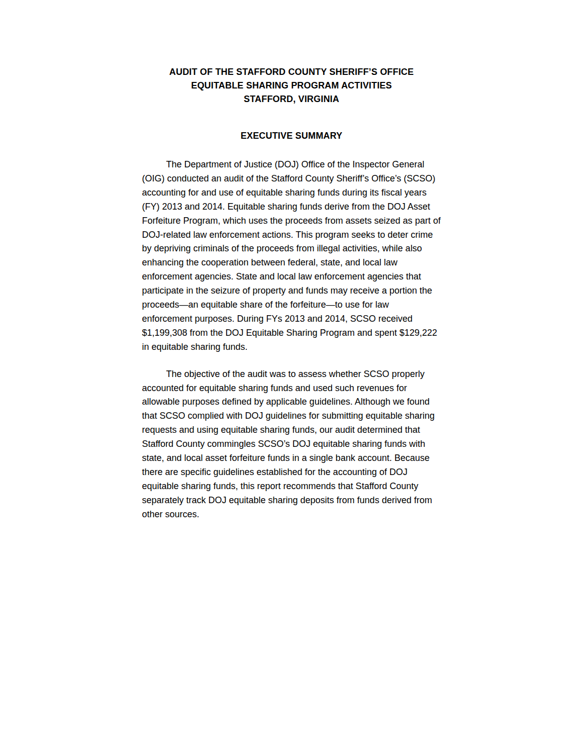AUDIT OF THE STAFFORD COUNTY SHERIFF’S OFFICE
EQUITABLE SHARING PROGRAM ACTIVITIES
STAFFORD, VIRGINIA
EXECUTIVE SUMMARY
The Department of Justice (DOJ) Office of the Inspector General (OIG) conducted an audit of the Stafford County Sheriff’s Office’s (SCSO) accounting for and use of equitable sharing funds during its fiscal years (FY) 2013 and 2014. Equitable sharing funds derive from the DOJ Asset Forfeiture Program, which uses the proceeds from assets seized as part of DOJ-related law enforcement actions. This program seeks to deter crime by depriving criminals of the proceeds from illegal activities, while also enhancing the cooperation between federal, state, and local law enforcement agencies. State and local law enforcement agencies that participate in the seizure of property and funds may receive a portion the proceeds—an equitable share of the forfeiture—to use for law enforcement purposes. During FYs 2013 and 2014, SCSO received $1,199,308 from the DOJ Equitable Sharing Program and spent $129,222 in equitable sharing funds.
The objective of the audit was to assess whether SCSO properly accounted for equitable sharing funds and used such revenues for allowable purposes defined by applicable guidelines. Although we found that SCSO complied with DOJ guidelines for submitting equitable sharing requests and using equitable sharing funds, our audit determined that Stafford County commingles SCSO’s DOJ equitable sharing funds with state, and local asset forfeiture funds in a single bank account. Because there are specific guidelines established for the accounting of DOJ equitable sharing funds, this report recommends that Stafford County separately track DOJ equitable sharing deposits from funds derived from other sources.